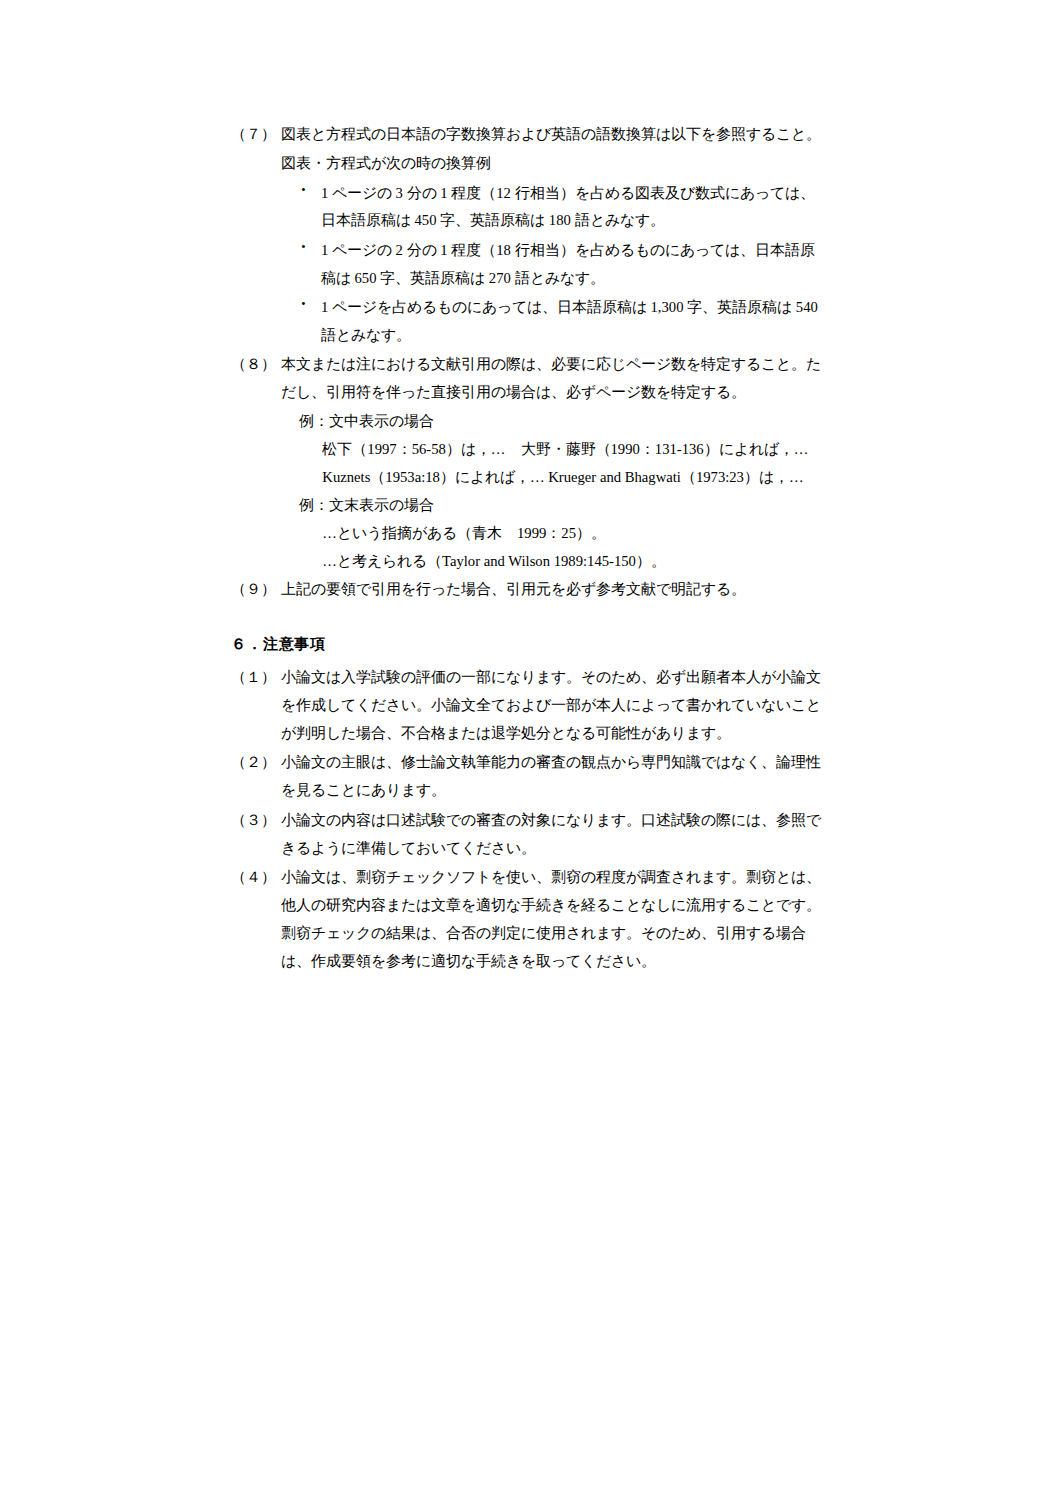（７）
図表と方程式の日本語の字数換算および英語の語数換算は以下を参照すること。
図表・方程式が次の時の換算例
1 ページの 3 分の 1 程度（12 行相当）を占める図表及び数式にあっては、日本語原稿は 450 字、英語原稿は 180 語とみなす。
1 ページの 2 分の 1 程度（18 行相当）を占めるものにあっては、日本語原稿は 650 字、英語原稿は 270 語とみなす。
1 ページを占めるものにあっては、日本語原稿は 1,300 字、英語原稿は 540 語とみなす。
（８）
本文または注における文献引用の際は、必要に応じページ数を特定すること。ただし、引用符を伴った直接引用の場合は、必ずページ数を特定する。
例：文中表示の場合
松下（1997：56-58）は，…　大野・藤野（1990：131-136）によれば，…
Kuznets（1953a:18）によれば，… Krueger and Bhagwati（1973:23）は，…
例：文末表示の場合
…という指摘がある（青木　1999：25）。
…と考えられる（Taylor and Wilson 1989:145-150）。
（９）
上記の要領で引用を行った場合、引用元を必ず参考文献で明記する。
６．注意事項
（１）
小論文は入学試験の評価の一部になります。そのため、必ず出願者本人が小論文を作成してください。小論文全ておよび一部が本人によって書かれていないことが判明した場合、不合格または退学処分となる可能性があります。
（２）
小論文の主眼は、修士論文執筆能力の審査の観点から専門知識ではなく、論理性を見ることにあります。
（３）
小論文の内容は口述試験での審査の対象になります。口述試験の際には、参照できるように準備しておいてください。
（４）
小論文は、剽窃チェックソフトを使い、剽窃の程度が調査されます。剽窃とは、他人の研究内容または文章を適切な手続きを経ることなしに流用することです。剽窃チェックの結果は、合否の判定に使用されます。そのため、引用する場合は、作成要領を参考に適切な手続きを取ってください。